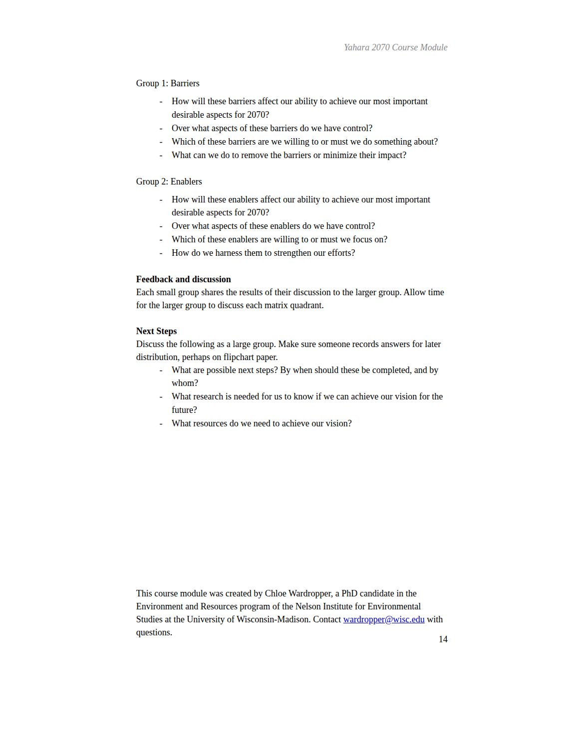Yahara 2070 Course Module
Group 1: Barriers
How will these barriers affect our ability to achieve our most important desirable aspects for 2070?
Over what aspects of these barriers do we have control?
Which of these barriers are we willing to or must we do something about?
What can we do to remove the barriers or minimize their impact?
Group 2: Enablers
How will these enablers affect our ability to achieve our most important desirable aspects for 2070?
Over what aspects of these enablers do we have control?
Which of these enablers are willing to or must we focus on?
How do we harness them to strengthen our efforts?
Feedback and discussion
Each small group shares the results of their discussion to the larger group. Allow time for the larger group to discuss each matrix quadrant.
Next Steps
Discuss the following as a large group. Make sure someone records answers for later distribution, perhaps on flipchart paper.
What are possible next steps? By when should these be completed, and by whom?
What research is needed for us to know if we can achieve our vision for the future?
What resources do we need to achieve our vision?
This course module was created by Chloe Wardropper, a PhD candidate in the Environment and Resources program of the Nelson Institute for Environmental Studies at the University of Wisconsin-Madison. Contact wardropper@wisc.edu with questions.
14